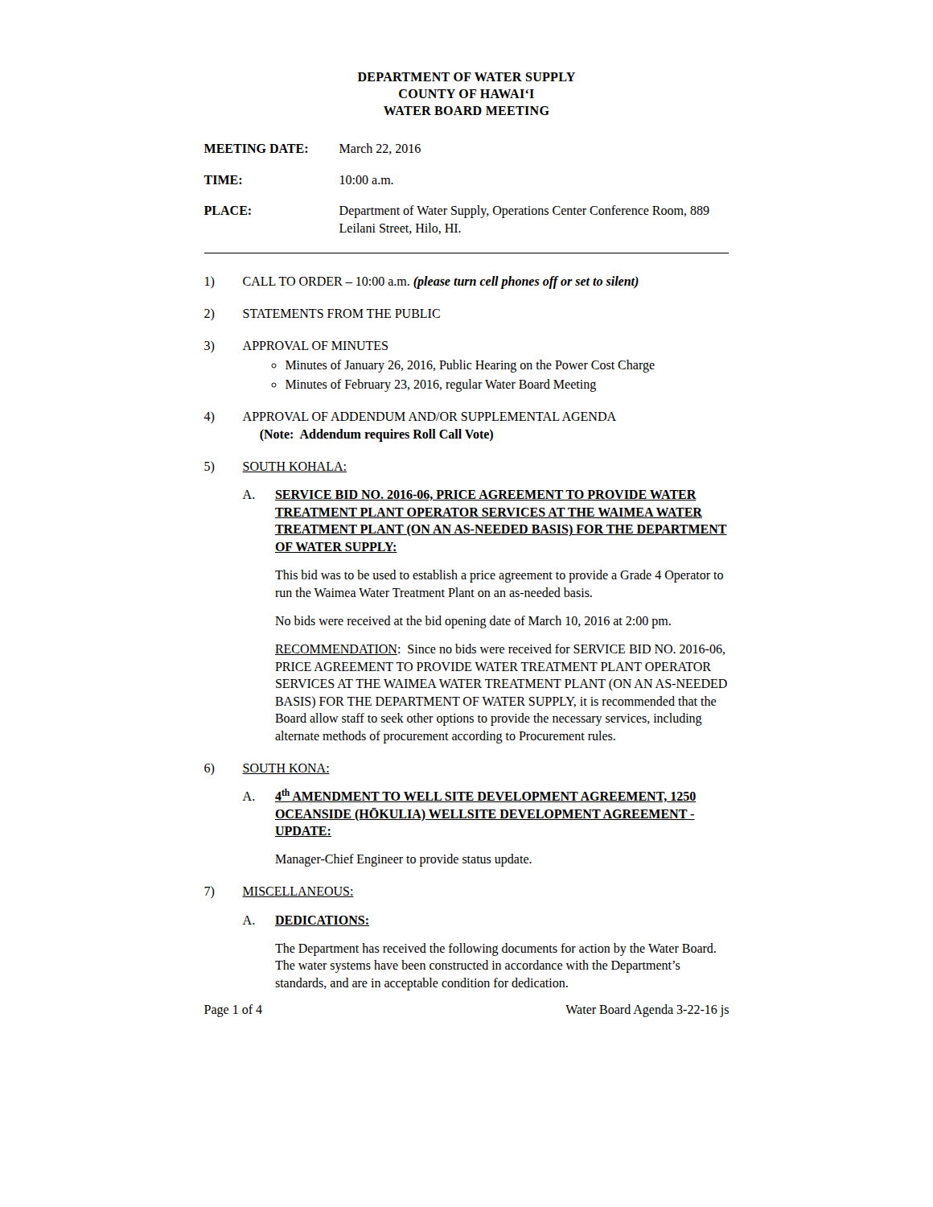DEPARTMENT OF WATER SUPPLY
COUNTY OF HAWAIʻI
WATER BOARD MEETING
| MEETING DATE: | March 22, 2016 |
| TIME: | 10:00 a.m. |
| PLACE: | Department of Water Supply, Operations Center Conference Room, 889 Leilani Street, Hilo, HI. |
1) CALL TO ORDER – 10:00 a.m. (please turn cell phones off or set to silent)
2) STATEMENTS FROM THE PUBLIC
3) APPROVAL OF MINUTES
Minutes of January 26, 2016, Public Hearing on the Power Cost Charge
Minutes of February 23, 2016, regular Water Board Meeting
4) APPROVAL OF ADDENDUM AND/OR SUPPLEMENTAL AGENDA
(Note: Addendum requires Roll Call Vote)
5) SOUTH KOHALA:
A. SERVICE BID NO. 2016-06, PRICE AGREEMENT TO PROVIDE WATER TREATMENT PLANT OPERATOR SERVICES AT THE WAIMEA WATER TREATMENT PLANT (ON AN AS-NEEDED BASIS) FOR THE DEPARTMENT OF WATER SUPPLY:
This bid was to be used to establish a price agreement to provide a Grade 4 Operator to run the Waimea Water Treatment Plant on an as-needed basis.
No bids were received at the bid opening date of March 10, 2016 at 2:00 pm.
RECOMMENDATION: Since no bids were received for SERVICE BID NO. 2016-06, PRICE AGREEMENT TO PROVIDE WATER TREATMENT PLANT OPERATOR SERVICES AT THE WAIMEA WATER TREATMENT PLANT (ON AN AS-NEEDED BASIS) FOR THE DEPARTMENT OF WATER SUPPLY, it is recommended that the Board allow staff to seek other options to provide the necessary services, including alternate methods of procurement according to Procurement rules.
6) SOUTH KONA:
A. 4th AMENDMENT TO WELL SITE DEVELOPMENT AGREEMENT, 1250 OCEANSIDE (HŌKULIA) WELLSITE DEVELOPMENT AGREEMENT - UPDATE:
Manager-Chief Engineer to provide status update.
7) MISCELLANEOUS:
A. DEDICATIONS:
The Department has received the following documents for action by the Water Board. The water systems have been constructed in accordance with the Department’s standards, and are in acceptable condition for dedication.
Page 1 of 4 Water Board Agenda 3-22-16 js